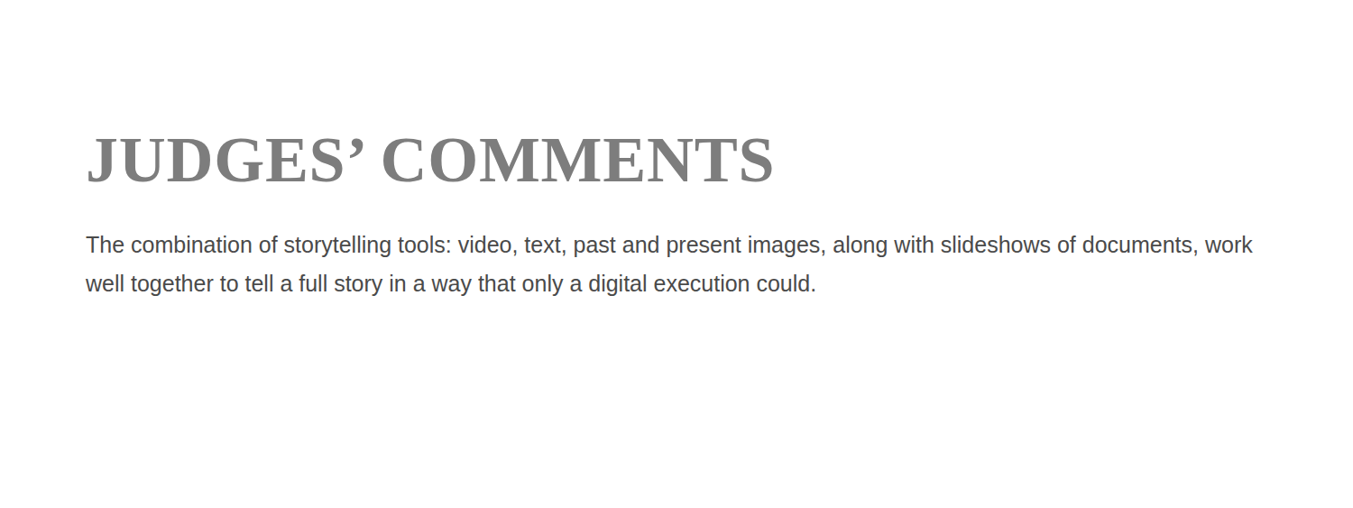Judges’ Comments
The combination of storytelling tools: video, text, past and present images, along with slideshows of documents, work well together to tell a full story in a way that only a digital execution could.